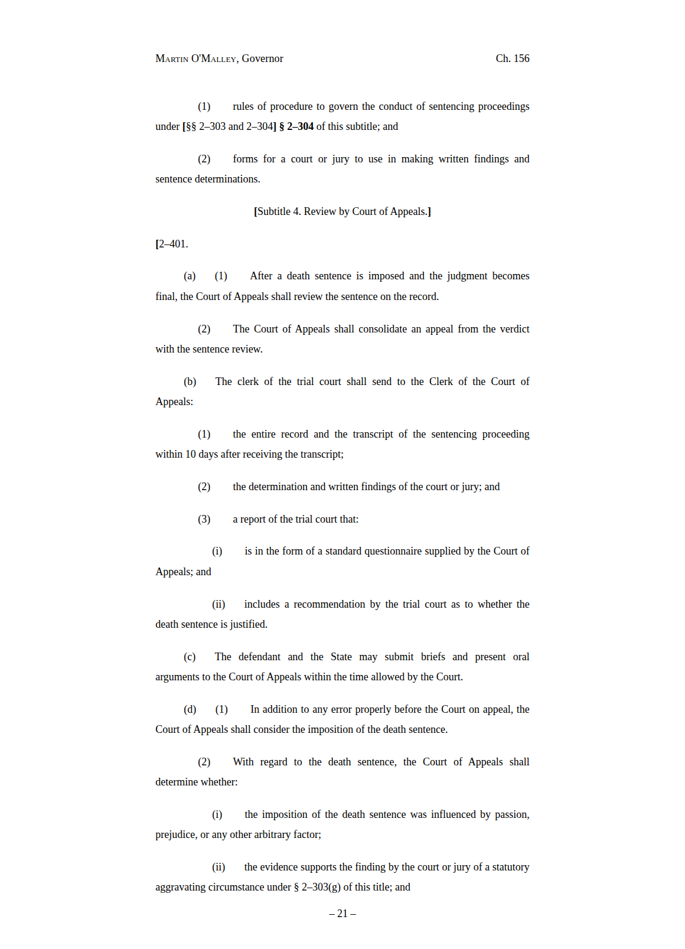Martin O'Malley, Governor Ch. 156
(1) rules of procedure to govern the conduct of sentencing proceedings under [§§ 2–303 and 2–304] § 2–304 of this subtitle; and
(2) forms for a court or jury to use in making written findings and sentence determinations.
[Subtitle 4. Review by Court of Appeals.]
[2–401.
(a) (1) After a death sentence is imposed and the judgment becomes final, the Court of Appeals shall review the sentence on the record.
(2) The Court of Appeals shall consolidate an appeal from the verdict with the sentence review.
(b) The clerk of the trial court shall send to the Clerk of the Court of Appeals:
(1) the entire record and the transcript of the sentencing proceeding within 10 days after receiving the transcript;
(2) the determination and written findings of the court or jury; and
(3) a report of the trial court that:
(i) is in the form of a standard questionnaire supplied by the Court of Appeals; and
(ii) includes a recommendation by the trial court as to whether the death sentence is justified.
(c) The defendant and the State may submit briefs and present oral arguments to the Court of Appeals within the time allowed by the Court.
(d) (1) In addition to any error properly before the Court on appeal, the Court of Appeals shall consider the imposition of the death sentence.
(2) With regard to the death sentence, the Court of Appeals shall determine whether:
(i) the imposition of the death sentence was influenced by passion, prejudice, or any other arbitrary factor;
(ii) the evidence supports the finding by the court or jury of a statutory aggravating circumstance under § 2–303(g) of this title; and
– 21 –